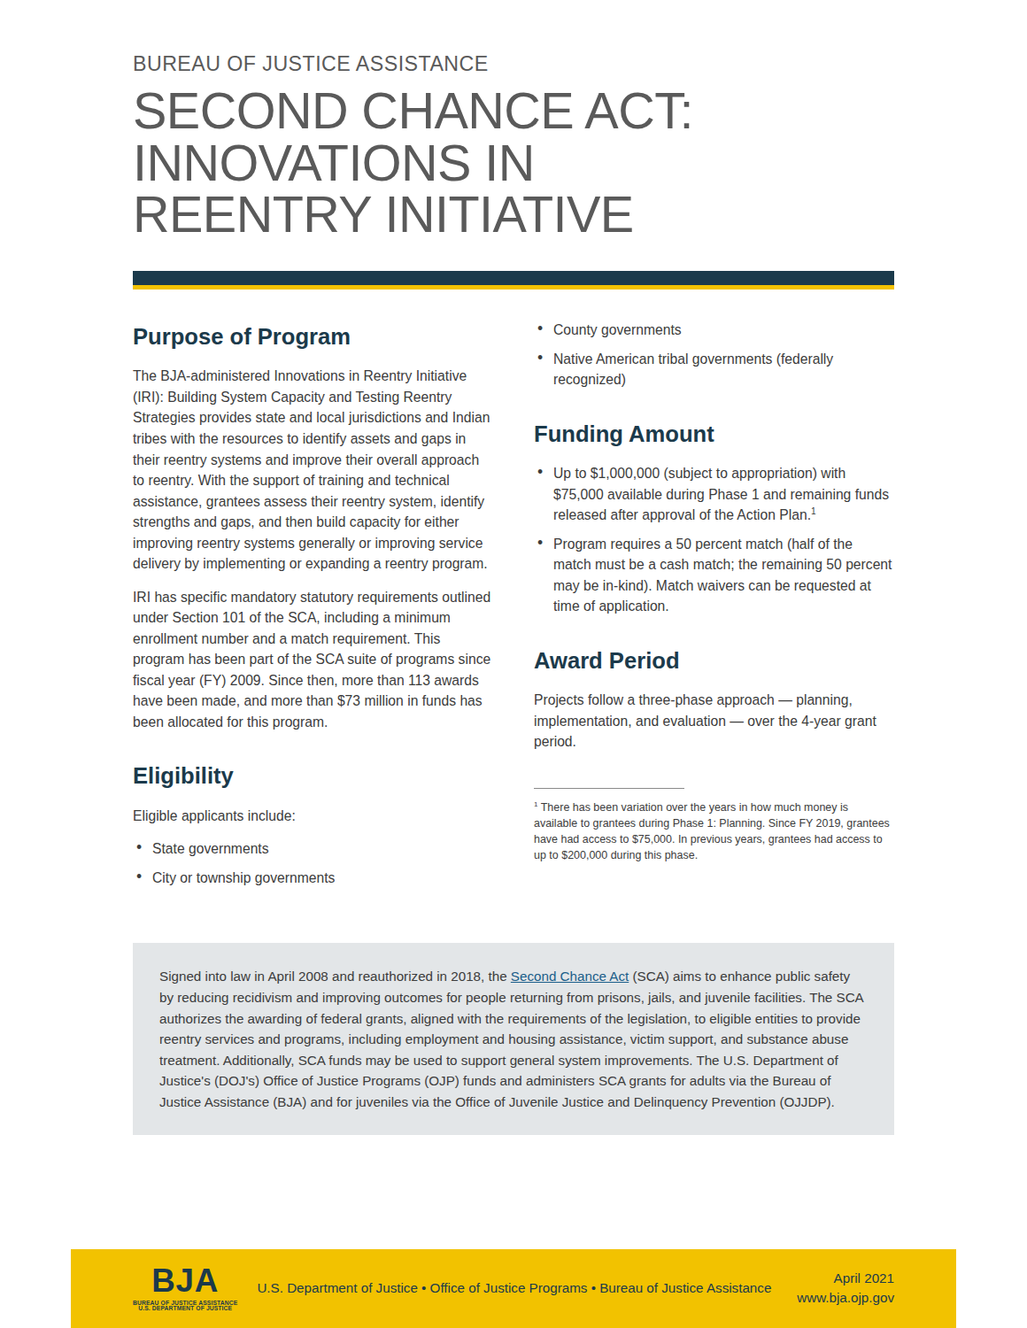Bureau of Justice Assistance
Second Chance Act:
Innovations in
Reentry Initiative
Purpose of Program
The BJA-administered Innovations in Reentry Initiative (IRI): Building System Capacity and Testing Reentry Strategies provides state and local jurisdictions and Indian tribes with the resources to identify assets and gaps in their reentry systems and improve their overall approach to reentry. With the support of training and technical assistance, grantees assess their reentry system, identify strengths and gaps, and then build capacity for either improving reentry systems generally or improving service delivery by implementing or expanding a reentry program.
IRI has specific mandatory statutory requirements outlined under Section 101 of the SCA, including a minimum enrollment number and a match requirement. This program has been part of the SCA suite of programs since fiscal year (FY) 2009. Since then, more than 113 awards have been made, and more than $73 million in funds has been allocated for this program.
Eligibility
Eligible applicants include:
State governments
City or township governments
County governments
Native American tribal governments (federally recognized)
Funding Amount
Up to $1,000,000 (subject to appropriation) with $75,000 available during Phase 1 and remaining funds released after approval of the Action Plan.1
Program requires a 50 percent match (half of the match must be a cash match; the remaining 50 percent may be in-kind). Match waivers can be requested at time of application.
Award Period
Projects follow a three-phase approach — planning, implementation, and evaluation — over the 4-year grant period.
1 There has been variation over the years in how much money is available to grantees during Phase 1: Planning. Since FY 2019, grantees have had access to $75,000. In previous years, grantees had access to up to $200,000 during this phase.
Signed into law in April 2008 and reauthorized in 2018, the Second Chance Act (SCA) aims to enhance public safety by reducing recidivism and improving outcomes for people returning from prisons, jails, and juvenile facilities. The SCA authorizes the awarding of federal grants, aligned with the requirements of the legislation, to eligible entities to provide reentry services and programs, including employment and housing assistance, victim support, and substance abuse treatment. Additionally, SCA funds may be used to support general system improvements. The U.S. Department of Justice's (DOJ's) Office of Justice Programs (OJP) funds and administers SCA grants for adults via the Bureau of Justice Assistance (BJA) and for juveniles via the Office of Juvenile Justice and Delinquency Prevention (OJJDP).
BJA Bureau of Justice Assistance
U.S. Department of Justice
U.S. Department of Justice • Office of Justice Programs • Bureau of Justice Assistance
April 2021
www.bja.ojp.gov